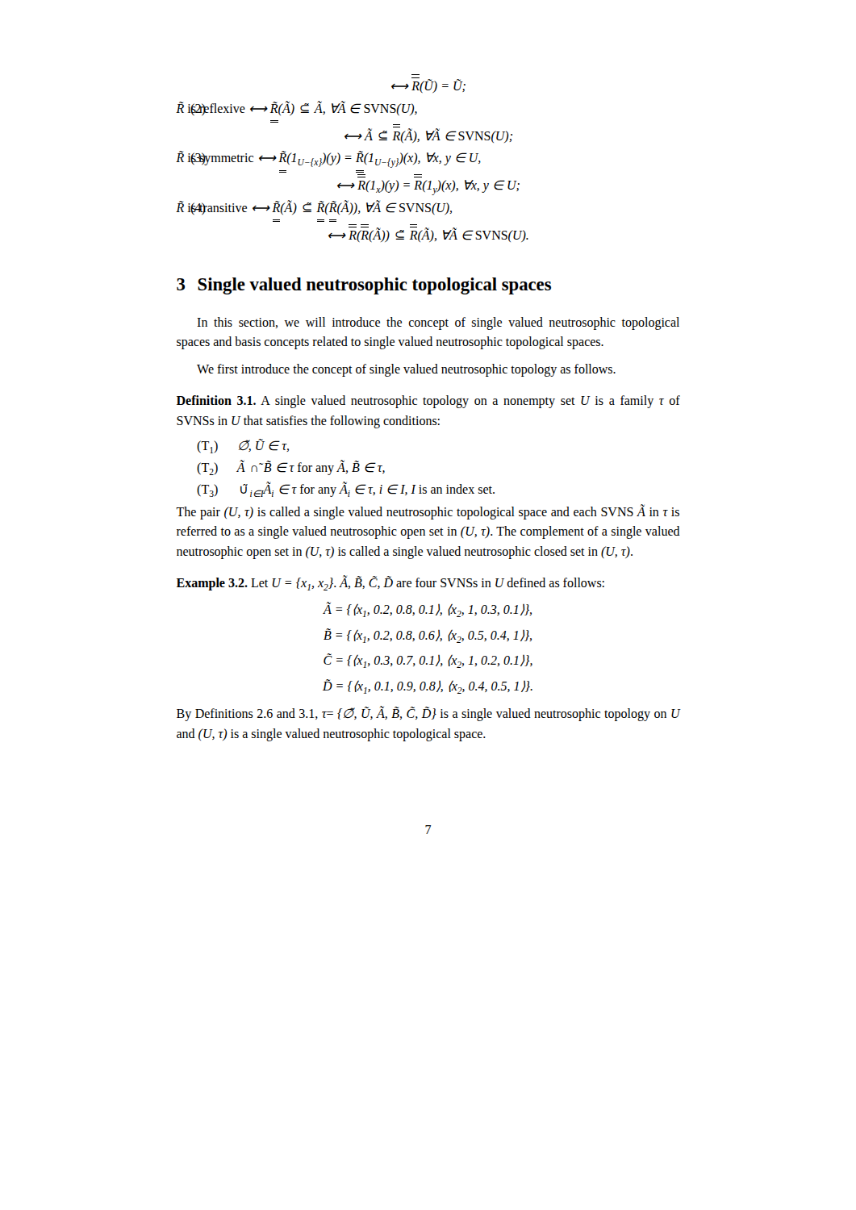⟷ R(Ũ) = Ũ;
(2) R̃ is reflexive ⟷ R̃(Ã) ⊆̃ Ã, ∀Ã ∈ SVNS(U),
⟷ Ã ⊆̃ R(Ã), ∀Ã ∈ SVNS(U);
(3) R̃ is symmetric ⟷ R̃(1U−{x})(y) = R̃(1U−{y})(x), ∀x, y ∈ U,
⟷ R(1x)(y) = R(1y)(x), ∀x, y ∈ U;
(4) R̃ is transitive ⟷ R̃(Ã) ⊆̃ R̃(R̃(Ã)), ∀Ã ∈ SVNS(U),
⟷ R(R(Ã)) ⊆̃ R(Ã), ∀Ã ∈ SVNS(U).
3 Single valued neutrosophic topological spaces
In this section, we will introduce the concept of single valued neutrosophic topological spaces and basis concepts related to single valued neutrosophic topological spaces.
We first introduce the concept of single valued neutrosophic topology as follows.
Definition 3.1. A single valued neutrosophic topology on a nonempty set U is a family τ of SVNSs in U that satisfies the following conditions:
(T1)∅̃, Ũ ∈ τ, (T2) Ã ∩̃ B̃ ∈ τ for any Ã, B̃ ∈ τ, (T3)∪̃i∈IÃi ∈ τ for any Ãi ∈ τ, i ∈ I, I is an index set.
The pair (U, τ) is called a single valued neutrosophic topological space and each SVNS Ã in τ is referred to as a single valued neutrosophic open set in (U, τ). The complement of a single valued neutrosophic open set in (U, τ) is called a single valued neutrosophic closed set in (U, τ).
Example 3.2. Let U = {x1, x2}. Ã, B̃, C̃, D̃ are four SVNSs in U defined as follows:
Ã = {⟨x1, 0.2, 0.8, 0.1⟩, ⟨x2, 1, 0.3, 0.1⟩},
B̃ = {⟨x1, 0.2, 0.8, 0.6⟩, ⟨x2, 0.5, 0.4, 1⟩},
C̃ = {⟨x1, 0.3, 0.7, 0.1⟩, ⟨x2, 1, 0.2, 0.1⟩},
D̃ = {⟨x1, 0.1, 0.9, 0.8⟩, ⟨x2, 0.4, 0.5, 1⟩}.
By Definitions 2.6 and 3.1, τ= {∅̃, Ũ, Ã, B̃, C̃, D̃} is a single valued neutrosophic topology on U and (U, τ) is a single valued neutrosophic topological space.
7